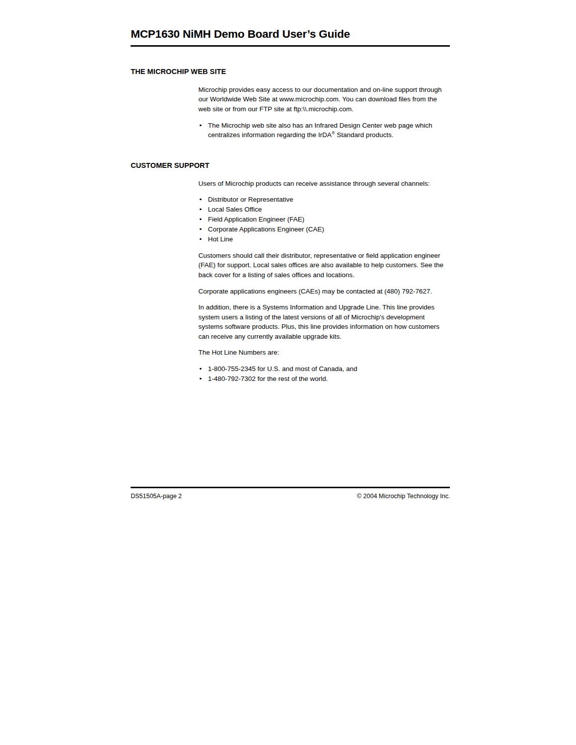MCP1630 NiMH Demo Board User’s Guide
THE MICROCHIP WEB SITE
Microchip provides easy access to our documentation and on-line support through our Worldwide Web Site at www.microchip.com. You can download files from the web site or from our FTP site at ftp:\\.microchip.com.
The Microchip web site also has an Infrared Design Center web page which centralizes information regarding the IrDA® Standard products.
CUSTOMER SUPPORT
Users of Microchip products can receive assistance through several channels:
Distributor or Representative
Local Sales Office
Field Application Engineer (FAE)
Corporate Applications Engineer (CAE)
Hot Line
Customers should call their distributor, representative or field application engineer (FAE) for support. Local sales offices are also available to help customers. See the back cover for a listing of sales offices and locations.
Corporate applications engineers (CAEs) may be contacted at (480) 792-7627.
In addition, there is a Systems Information and Upgrade Line. This line provides system users a listing of the latest versions of all of Microchip's development systems software products. Plus, this line provides information on how customers can receive any currently available upgrade kits.
The Hot Line Numbers are:
1-800-755-2345 for U.S. and most of Canada, and
1-480-792-7302 for the rest of the world.
DS51505A-page 2
© 2004 Microchip Technology Inc.